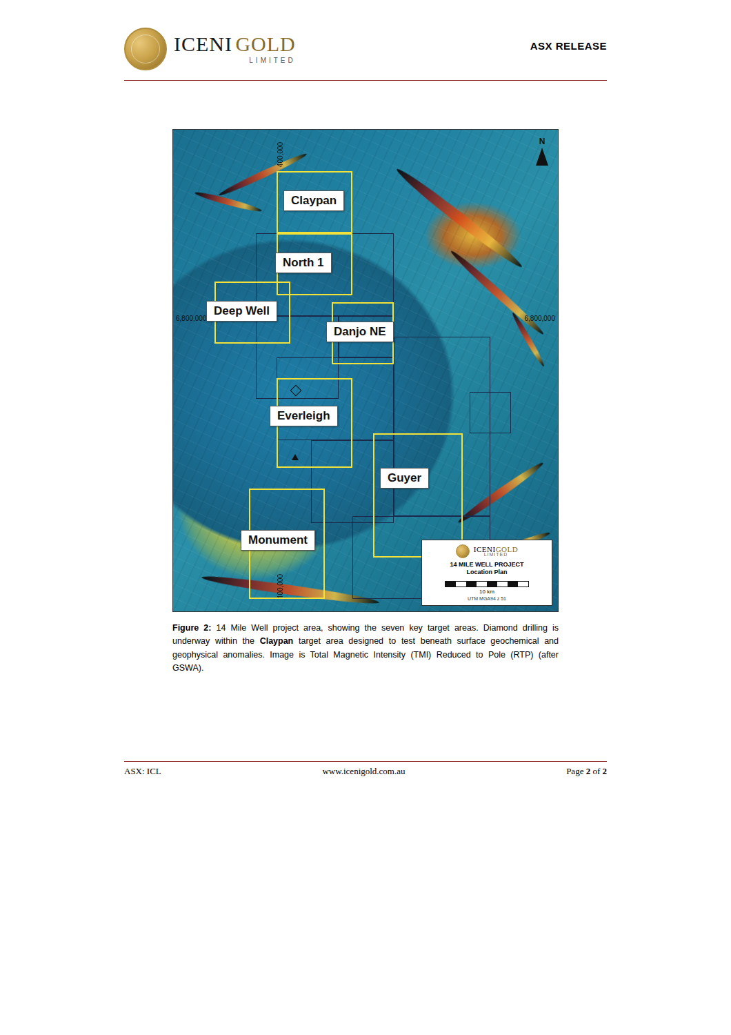ICENI GOLD
LIMITED
ASX RELEASE
N
400,000
400,000
6,800,000
6,800,000
Claypan
North 1
Deep Well
Danjo NE
Everleigh
Guyer
Monument
ICENIGOLD
LIMITED
14 MILE WELL PROJECT
Location Plan
10 km
UTM MGA94 z 51
Figure 2: 14 Mile Well project area, showing the seven key target areas. Diamond drilling is underway within the Claypan target area designed to test beneath surface geochemical and geophysical anomalies. Image is Total Magnetic Intensity (TMI) Reduced to Pole (RTP) (after GSWA).
ASX: ICL
www.icenigold.com.au
Page 2 of 2